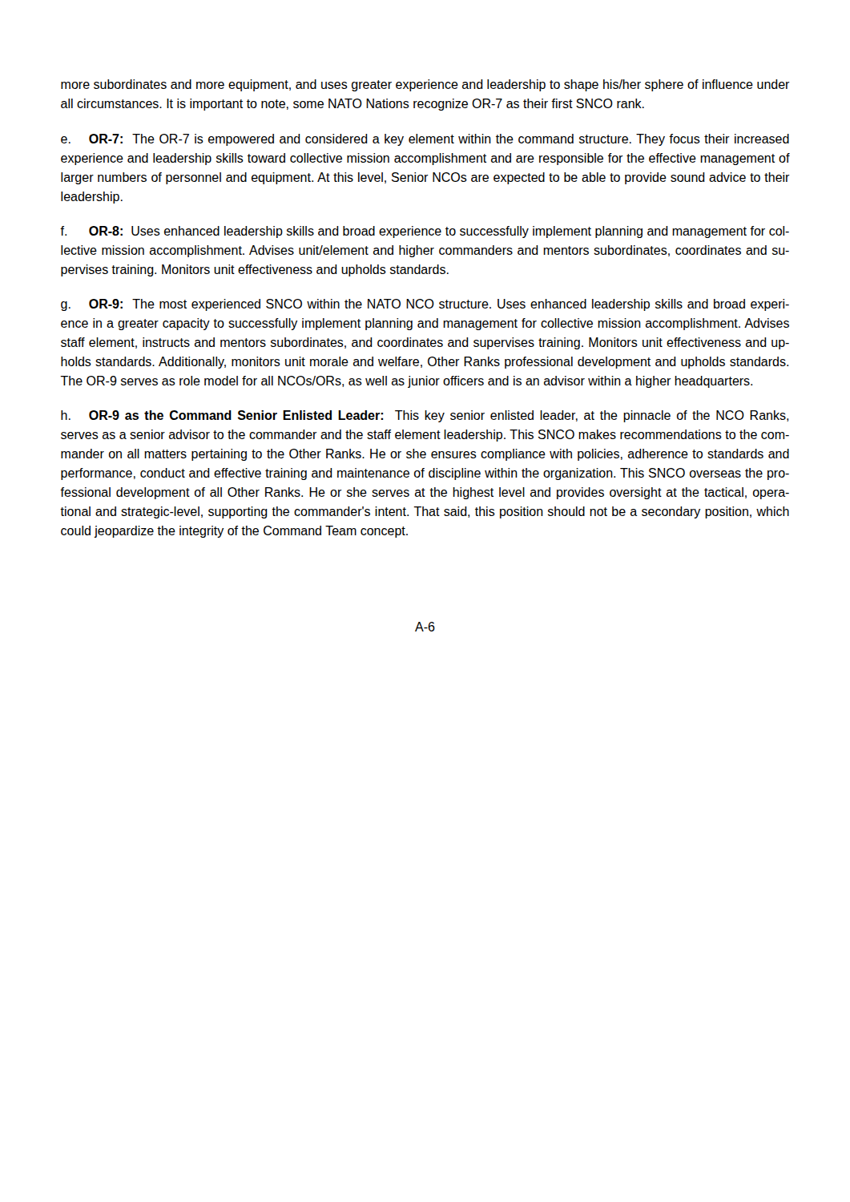more subordinates and more equipment, and uses greater experience and leadership to shape his/her sphere of influence under all circumstances. It is important to note, some NATO Nations recognize OR-7 as their first SNCO rank.
e. OR-7: The OR-7 is empowered and considered a key element within the command structure. They focus their increased experience and leadership skills toward collective mission accomplishment and are responsible for the effective management of larger numbers of personnel and equipment. At this level, Senior NCOs are expected to be able to provide sound advice to their leadership.
f. OR-8: Uses enhanced leadership skills and broad experience to successfully implement planning and management for collective mission accomplishment. Advises unit/element and higher commanders and mentors subordinates, coordinates and supervises training. Monitors unit effectiveness and upholds standards.
g. OR-9: The most experienced SNCO within the NATO NCO structure. Uses enhanced leadership skills and broad experience in a greater capacity to successfully implement planning and management for collective mission accomplishment. Advises staff element, instructs and mentors subordinates, and coordinates and supervises training. Monitors unit effectiveness and upholds standards. Additionally, monitors unit morale and welfare, Other Ranks professional development and upholds standards. The OR-9 serves as role model for all NCOs/ORs, as well as junior officers and is an advisor within a higher headquarters.
h. OR-9 as the Command Senior Enlisted Leader: This key senior enlisted leader, at the pinnacle of the NCO Ranks, serves as a senior advisor to the commander and the staff element leadership. This SNCO makes recommendations to the commander on all matters pertaining to the Other Ranks. He or she ensures compliance with policies, adherence to standards and performance, conduct and effective training and maintenance of discipline within the organization. This SNCO overseas the professional development of all Other Ranks. He or she serves at the highest level and provides oversight at the tactical, operational and strategic-level, supporting the commander's intent. That said, this position should not be a secondary position, which could jeopardize the integrity of the Command Team concept.
A-6